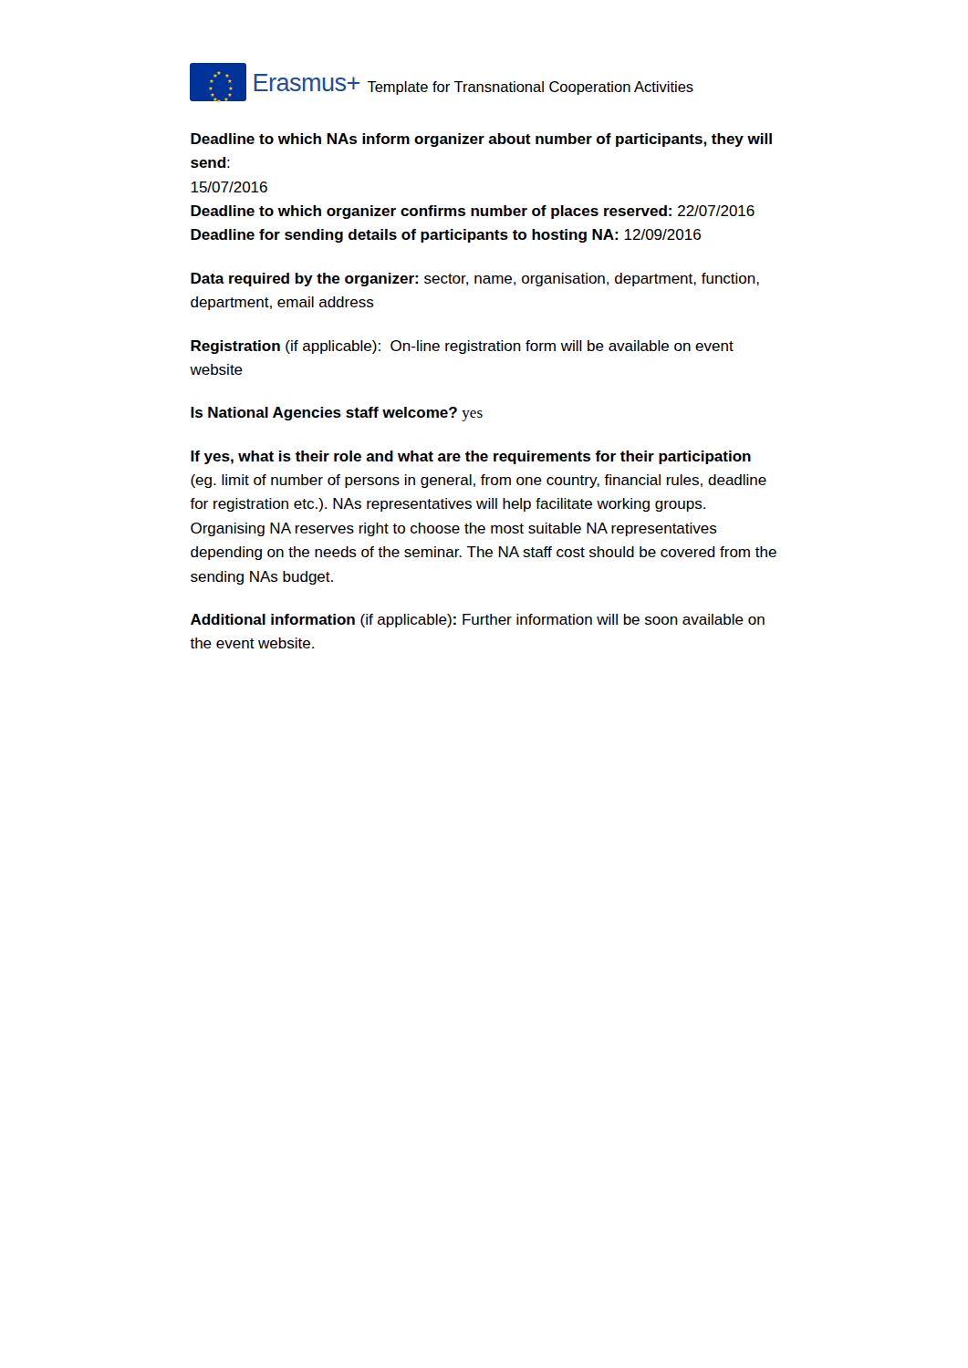★ ★ ★ ★ ★ ★ ★ ★ ★ ★ ★ ★
Erasmus+
Template for Transnational Cooperation Activities
Deadline to which NAs inform organizer about number of participants, they will send:
15/07/2016
Deadline to which organizer confirms number of places reserved: 22/07/2016
Deadline for sending details of participants to hosting NA: 12/09/2016
Data required by the organizer: sector, name, organisation, department, function, department, email address
Registration (if applicable): On-line registration form will be available on event website
Is National Agencies staff welcome? yes
If yes, what is their role and what are the requirements for their participation (eg. limit of number of persons in general, from one country, financial rules, deadline for registration etc.). NAs representatives will help facilitate working groups. Organising NA reserves right to choose the most suitable NA representatives depending on the needs of the seminar. The NA staff cost should be covered from the sending NAs budget.
Additional information (if applicable): Further information will be soon available on the event website.